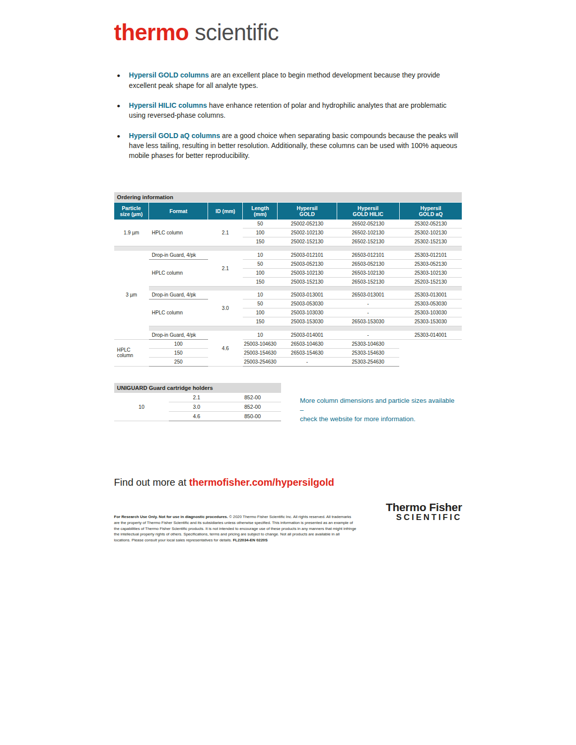thermo scientific
Hypersil GOLD columns are an excellent place to begin method development because they provide excellent peak shape for all analyte types.
Hypersil HILIC columns have enhance retention of polar and hydrophilic analytes that are problematic using reversed-phase columns.
Hypersil GOLD aQ columns are a good choice when separating basic compounds because the peaks will have less tailing, resulting in better resolution. Additionally, these columns can be used with 100% aqueous mobile phases for better reproducibility.
Ordering information
| Particle size (µm) | Format | ID (mm) | Length (mm) | Hypersil GOLD | Hypersil GOLD HILIC | Hypersil GOLD aQ |
| --- | --- | --- | --- | --- | --- | --- |
| 1.9 µm | HPLC column | 2.1 | 50 | 25002-052130 | 26502-052130 | 25302-052130 |
| 100 | 25002-102130 | 26502-102130 | 25302-102130 |
| 150 | 25002-152130 | 26502-152130 | 25302-152130 |
| 3 µm | Drop-in Guard, 4/pk | 2.1 | 10 | 25003-012101 | 26503-012101 | 25303-012101 |
| HPLC column | 50 | 25003-052130 | 26503-052130 | 25303-052130 |
| 100 | 25003-102130 | 26503-102130 | 25303-102130 |
| 150 | 25003-152130 | 26503-152130 | 25203-152130 |
| Drop-in Guard, 4/pk | 3.0 | 10 | 25003-013001 | 26503-013001 | 25303-013001 |
| HPLC column | 50 | 25003-053030 | - | 25303-053030 |
| 100 | 25003-103030 | - | 25303-103030 |
| 150 | 25003-153030 | 26503-153030 | 25303-153030 |
| Drop-in Guard, 4/pk | 4.6 | 10 | 25003-014001 | - | 25303-014001 |
| HPLC column | 100 | 25003-104630 | 26503-104630 | 25303-104630 |
| 150 | 25003-154630 | 26503-154630 | 25303-154630 |
| 250 | 25003-254630 | - | 25303-254630 |
UNIGUARD Guard cartridge holders
| 10 | 2.1 | 852-00 |
| 3.0 | 852-00 |
| 4.6 | 850-00 |
More column dimensions and particle sizes available –
check the website for more information.
Find out more at thermofisher.com/hypersilgold
For Research Use Only. Not for use in diagnostic procedures. © 2020 Thermo Fisher Scientific Inc. All rights reserved. All trademarks are the property of Thermo Fisher Scientific and its subsidiaries unless otherwise specified. This information is presented as an example of the capabilities of Thermo Fisher Scientific products. It is not intended to encourage use of these products in any manners that might infringe the intellectual property rights of others. Specifications, terms and pricing are subject to change. Not all products are available in all locations. Please consult your local sales representatives for details. FL22034-EN 0220S
Thermo Fisher
SCIENTIFIC